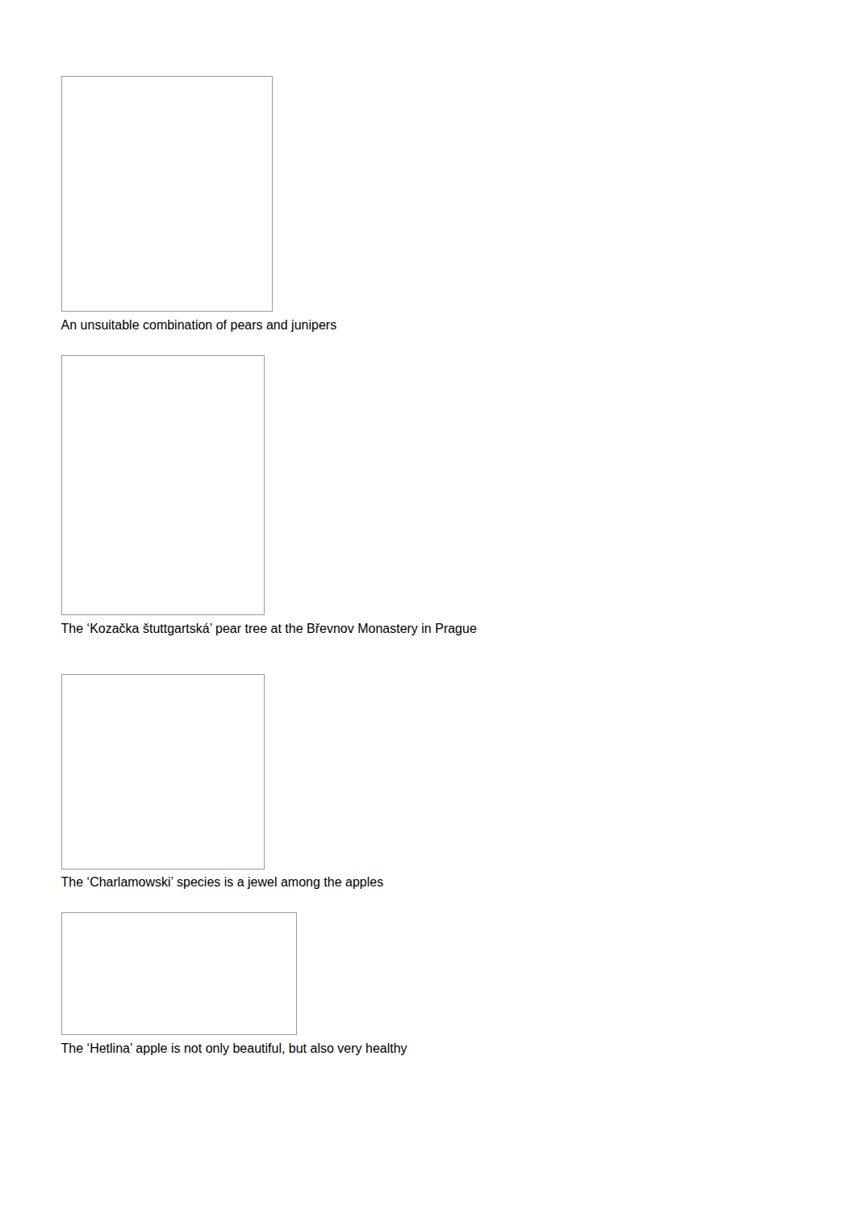An unsuitable combination of pears and junipers
The ‘Kozačka štuttgartská’ pear tree at the Břevnov Monastery in Prague
The ‘Charlamowski’ species is a jewel among the apples
The ‘Hetlina’ apple is not only beautiful, but also very healthy